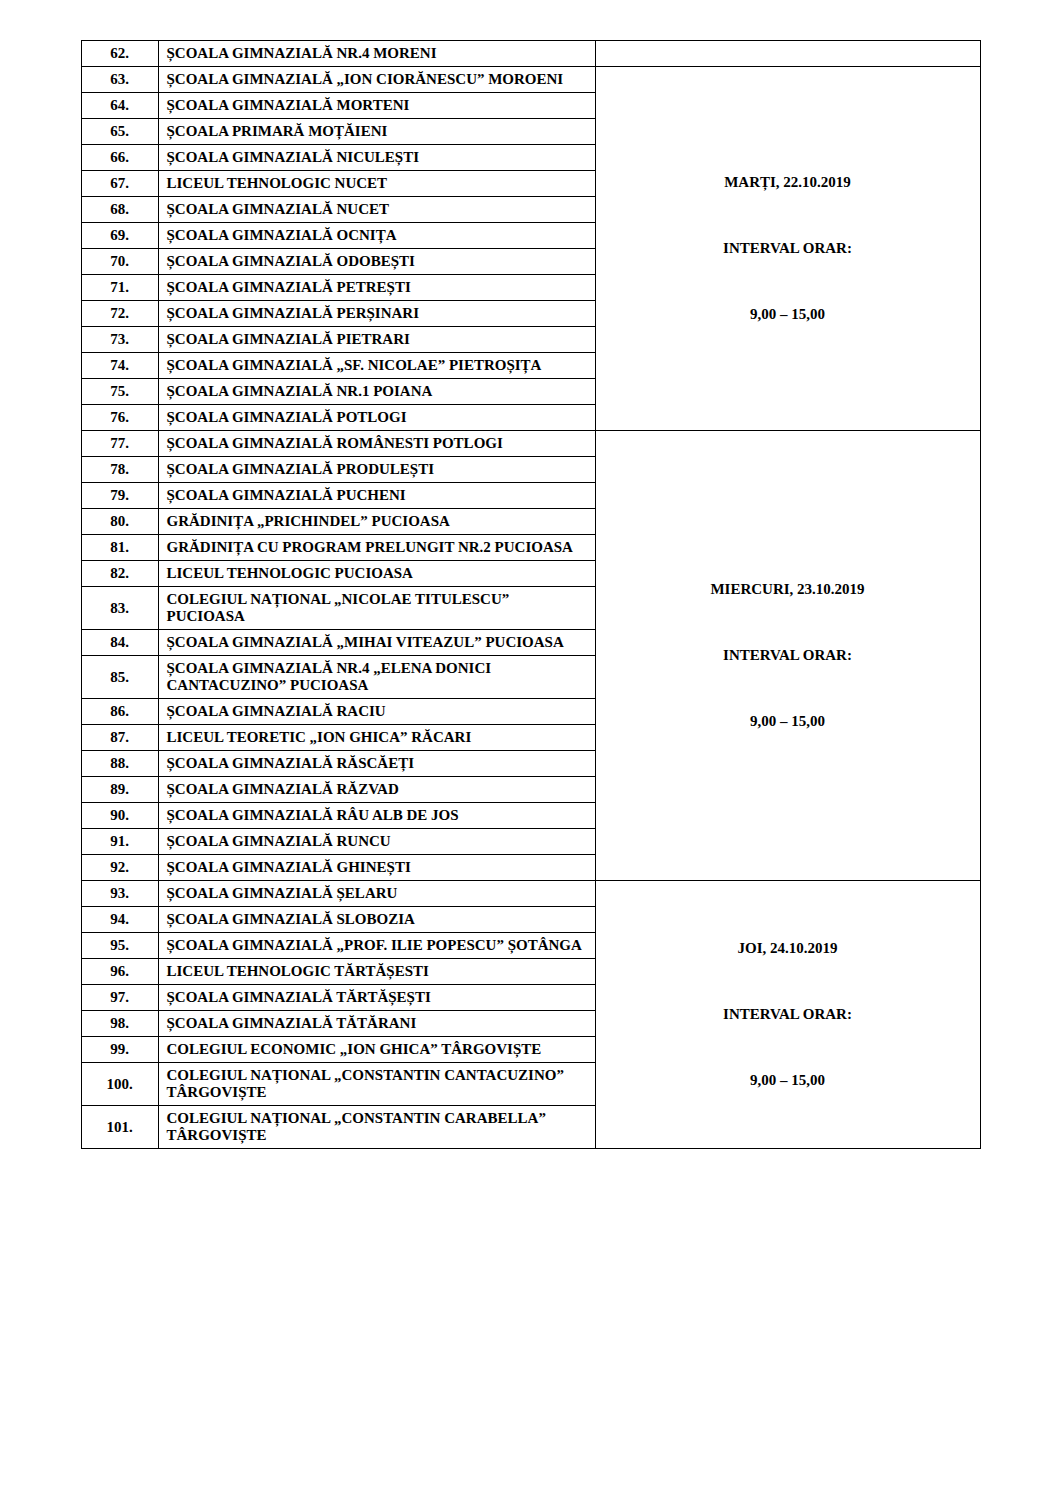| 62. | ȘCOALA GIMNAZIALĂ NR.4 MORENI | |
| 63. | ȘCOALA GIMNAZIALĂ „ION CIORĂNESCU” MOROENI | MARȚI, 22.10.2019 INTERVAL ORAR: 9,00 – 15,00 |
| 64. | ȘCOALA GIMNAZIALĂ MORTENI |
| 65. | ȘCOALA PRIMARĂ MOȚĂIENI |
| 66. | ȘCOALA GIMNAZIALĂ NICULEȘTI |
| 67. | LICEUL TEHNOLOGIC NUCET |
| 68. | ȘCOALA GIMNAZIALĂ NUCET |
| 69. | ȘCOALA GIMNAZIALĂ OCNIȚA |
| 70. | ȘCOALA GIMNAZIALĂ ODOBEȘTI |
| 71. | ȘCOALA GIMNAZIALĂ PETREȘTI |
| 72. | ȘCOALA GIMNAZIALĂ PERȘINARI |
| 73. | ȘCOALA GIMNAZIALĂ PIETRARI |
| 74. | ȘCOALA GIMNAZIALĂ „SF. NICOLAE” PIETROȘIȚA |
| 75. | ȘCOALA GIMNAZIALĂ NR.1 POIANA |
| 76. | ȘCOALA GIMNAZIALĂ POTLOGI |
| 77. | ȘCOALA GIMNAZIALĂ ROMÂNESTI POTLOGI | MIERCURI, 23.10.2019 INTERVAL ORAR: 9,00 – 15,00 |
| 78. | ȘCOALA GIMNAZIALĂ PRODULEȘTI |
| 79. | ȘCOALA GIMNAZIALĂ PUCHENI |
| 80. | GRĂDINIȚA „PRICHINDEL” PUCIOASA |
| 81. | GRĂDINIȚA CU PROGRAM PRELUNGIT NR.2 PUCIOASA |
| 82. | LICEUL TEHNOLOGIC PUCIOASA |
| 83. | COLEGIUL NAȚIONAL „NICOLAE TITULESCU” PUCIOASA |
| 84. | ȘCOALA GIMNAZIALĂ „MIHAI VITEAZUL” PUCIOASA |
| 85. | ȘCOALA GIMNAZIALĂ NR.4 „ELENA DONICI CANTACUZINO” PUCIOASA |
| 86. | ȘCOALA GIMNAZIALĂ RACIU |
| 87. | LICEUL TEORETIC „ION GHICA” RĂCARI |
| 88. | ȘCOALA GIMNAZIALĂ RĂSCĂEȚI |
| 89. | ȘCOALA GIMNAZIALĂ RĂZVAD |
| 90. | ȘCOALA GIMNAZIALĂ RÂU ALB DE JOS |
| 91. | ȘCOALA GIMNAZIALĂ RUNCU |
| 92. | ȘCOALA GIMNAZIALĂ GHINEȘTI |
| 93. | ȘCOALA GIMNAZIALĂ ȘELARU | JOI, 24.10.2019 INTERVAL ORAR: 9,00 – 15,00 |
| 94. | ȘCOALA GIMNAZIALĂ SLOBOZIA |
| 95. | ȘCOALA GIMNAZIALĂ „PROF. ILIE POPESCU” ȘOTÂNGA |
| 96. | LICEUL TEHNOLOGIC TĂRTĂȘESTI |
| 97. | ȘCOALA GIMNAZIALĂ TĂRTĂȘEȘTI |
| 98. | ȘCOALA GIMNAZIALĂ TĂTĂRANI |
| 99. | COLEGIUL ECONOMIC „ION GHICA” TÂRGOVIȘTE |
| 100. | COLEGIUL NAȚIONAL „CONSTANTIN CANTACUZINO” TÂRGOVIȘTE |
| 101. | COLEGIUL NAȚIONAL „CONSTANTIN CARABELLA” TÂRGOVIȘTE |